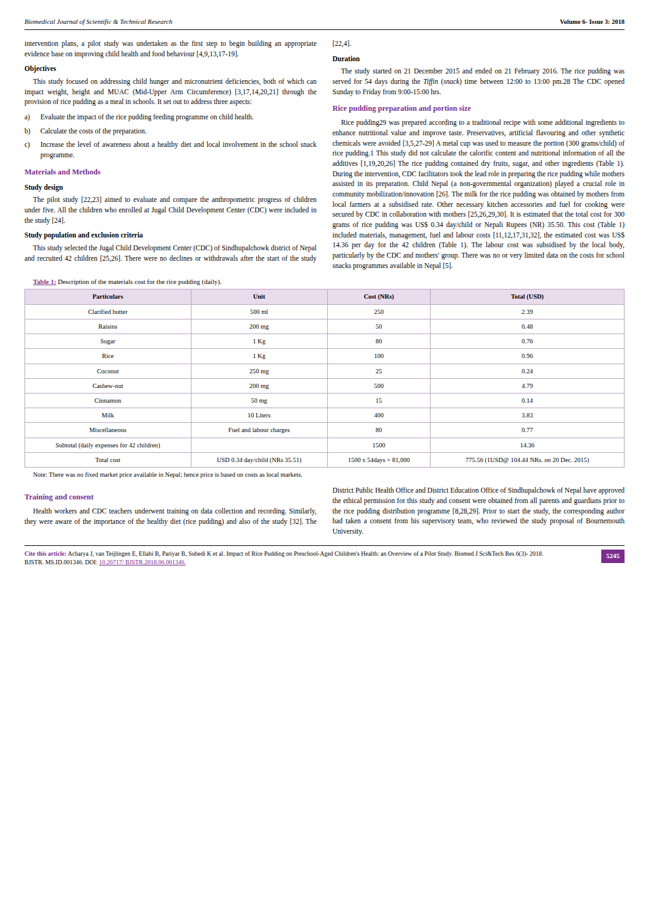Biomedical Journal of Scientific & Technical Research
Volume 6- Issue 3: 2018
intervention plans, a pilot study was undertaken as the first step to begin building an appropriate evidence base on improving child health and food behaviour [4,9,13,17-19].
Objectives
This study focused on addressing child hunger and micronutrient deficiencies, both of which can impact weight, height and MUAC (Mid-Upper Arm Circumference) [3,17,14,20,21] through the provision of rice pudding as a meal in schools. It set out to address three aspects:
a) Evaluate the impact of the rice pudding feeding programme on child health.
b) Calculate the costs of the preparation.
c) Increase the level of awareness about a healthy diet and local involvement in the school snack programme.
Materials and Methods
Study design
The pilot study [22,23] aimed to evaluate and compare the anthropometric progress of children under five. All the children who enrolled at Jugal Child Development Center (CDC) were included in the study [24].
Study population and exclusion criteria
This study selected the Jugal Child Development Center (CDC) of Sindhupalchowk district of Nepal and recruited 42 children [25,26]. There were no declines or withdrawals after the start of the study [22,4].
Duration
The study started on 21 December 2015 and ended on 21 February 2016. The rice pudding was served for 54 days during the Tiffin (snack) time between 12:00 to 13:00 pm.28 The CDC opened Sunday to Friday from 9:00-15:00 hrs.
Rice pudding preparation and portion size
Rice pudding29 was prepared according to a traditional recipe with some additional ingredients to enhance nutritional value and improve taste. Preservatives, artificial flavouring and other synthetic chemicals were avoided [3,5,27-29] A metal cup was used to measure the portion (300 grams/child) of rice pudding.1 This study did not calculate the calorific content and nutritional information of all the additives [1,19,20,26] The rice pudding contained dry fruits, sugar, and other ingredients (Table 1). During the intervention, CDC facilitators took the lead role in preparing the rice pudding while mothers assisted in its preparation. Child Nepal (a non-governmental organization) played a crucial role in community mobilization/innovation [26]. The milk for the rice pudding was obtained by mothers from local farmers at a subsidised rate. Other necessary kitchen accessories and fuel for cooking were secured by CDC in collaboration with mothers [25,26,29,30]. It is estimated that the total cost for 300 grams of rice pudding was US$ 0.34 day/child or Nepali Rupees (NR) 35.50. This cost (Table 1) included materials, management, fuel and labour costs [11,12,17,31,32], the estimated cost was US$ 14.36 per day for the 42 children (Table 1). The labour cost was subsidised by the local body, particularly by the CDC and mothers' group. There was no or very limited data on the costs for school snacks programmes available in Nepal [5].
Table 1: Description of the materials cost for the rice pudding (daily).
| Particulars | Unit | Cost (NRs) | Total (USD) |
| --- | --- | --- | --- |
| Clarified butter | 500 ml | 250 | 2.39 |
| Raisins | 200 mg | 50 | 0.48 |
| Sugar | 1 Kg | 80 | 0.76 |
| Rice | 1 Kg | 100 | 0.96 |
| Coconut | 250 mg | 25 | 0.24 |
| Cashew-nut | 200 mg | 500 | 4.79 |
| Cinnamon | 50 mg | 15 | 0.14 |
| Milk | 10 Liters | 400 | 3.83 |
| Miscellaneous | Fuel and labour charges | 80 | 0.77 |
| Subtotal (daily expenses for 42 children) | | 1500 | 14.36 |
| Total cost | USD 0.34 day/child (NRs 35.51) | 1500 x 54days = 81,000 | 775.56 (1USD@ 104.44 NRs. on 20 Dec. 2015) |
Note: There was no fixed market price available in Nepal; hence price is based on costs as local markets.
Training and consent
Health workers and CDC teachers underwent training on data collection and recording. Similarly, they were aware of the importance of the healthy diet (rice pudding) and also of the study [32]. The District Public Health Office and District Education Office of Sindhupalchowk of Nepal have approved the ethical permission for this study and consent were obtained from all parents and guardians prior to the rice pudding distribution programme [8,28,29]. Prior to start the study, the corresponding author had taken a consent from his supervisory team, who reviewed the study proposal of Bournemouth University.
Cite this article: Acharya J, van Teijlingen E, Ellahi B, Pariyar B, Subedi K et al. Impact of Rice Pudding on Preschool-Aged Children's Health: an Overview of a Pilot Study. Biomed J Sci&Tech Res 6(3)- 2018. BJSTR. MS.ID.001346. DOI: 10.26717/ BJSTR.2018.06.001346.
5245